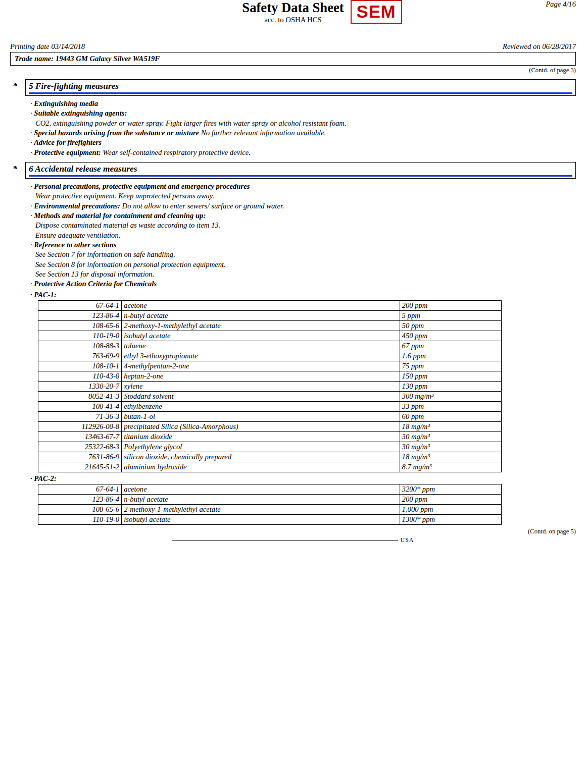Page 4/16
Safety Data Sheet
acc. to OSHA HCS
SEM
Printing date 03/14/2018 Reviewed on 06/28/2017
Trade name: 19443 GM Galaxy Silver WA519F
(Contd. of page 3)
* 5 Fire-fighting measures
· Extinguishing media
· Suitable extinguishing agents:
CO2, extinguishing powder or water spray. Fight larger fires with water spray or alcohol resistant foam.
· Special hazards arising from the substance or mixture No further relevant information available.
· Advice for firefighters
· Protective equipment: Wear self-contained respiratory protective device.
* 6 Accidental release measures
· Personal precautions, protective equipment and emergency procedures
Wear protective equipment. Keep unprotected persons away.
· Environmental precautions: Do not allow to enter sewers/ surface or ground water.
· Methods and material for containment and cleaning up:
Dispose contaminated material as waste according to item 13.
Ensure adequate ventilation.
· Reference to other sections
See Section 7 for information on safe handling.
See Section 8 for information on personal protection equipment.
See Section 13 for disposal information.
· Protective Action Criteria for Chemicals
· PAC-1:
| 67-64-1 | acetone | 200 ppm |
| 123-86-4 | n-butyl acetate | 5 ppm |
| 108-65-6 | 2-methoxy-1-methylethyl acetate | 50 ppm |
| 110-19-0 | isobutyl acetate | 450 ppm |
| 108-88-3 | toluene | 67 ppm |
| 763-69-9 | ethyl 3-ethoxypropionate | 1.6 ppm |
| 108-10-1 | 4-methylpentan-2-one | 75 ppm |
| 110-43-0 | heptan-2-one | 150 ppm |
| 1330-20-7 | xylene | 130 ppm |
| 8052-41-3 | Stoddard solvent | 300 mg/m³ |
| 100-41-4 | ethylbenzene | 33 ppm |
| 71-36-3 | butan-1-ol | 60 ppm |
| 112926-00-8 | precipitated Silica (Silica-Amorphous) | 18 mg/m³ |
| 13463-67-7 | titanium dioxide | 30 mg/m³ |
| 25322-68-3 | Polyethylene glycol | 30 mg/m³ |
| 7631-86-9 | silicon dioxide, chemically prepared | 18 mg/m³ |
| 21645-51-2 | aluminium hydroxide | 8.7 mg/m³ |
· PAC-2:
| 67-64-1 | acetone | 3200* ppm |
| 123-86-4 | n-butyl acetate | 200 ppm |
| 108-65-6 | 2-methoxy-1-methylethyl acetate | 1,000 ppm |
| 110-19-0 | isobutyl acetate | 1300* ppm |
(Contd. on page 5)
USA